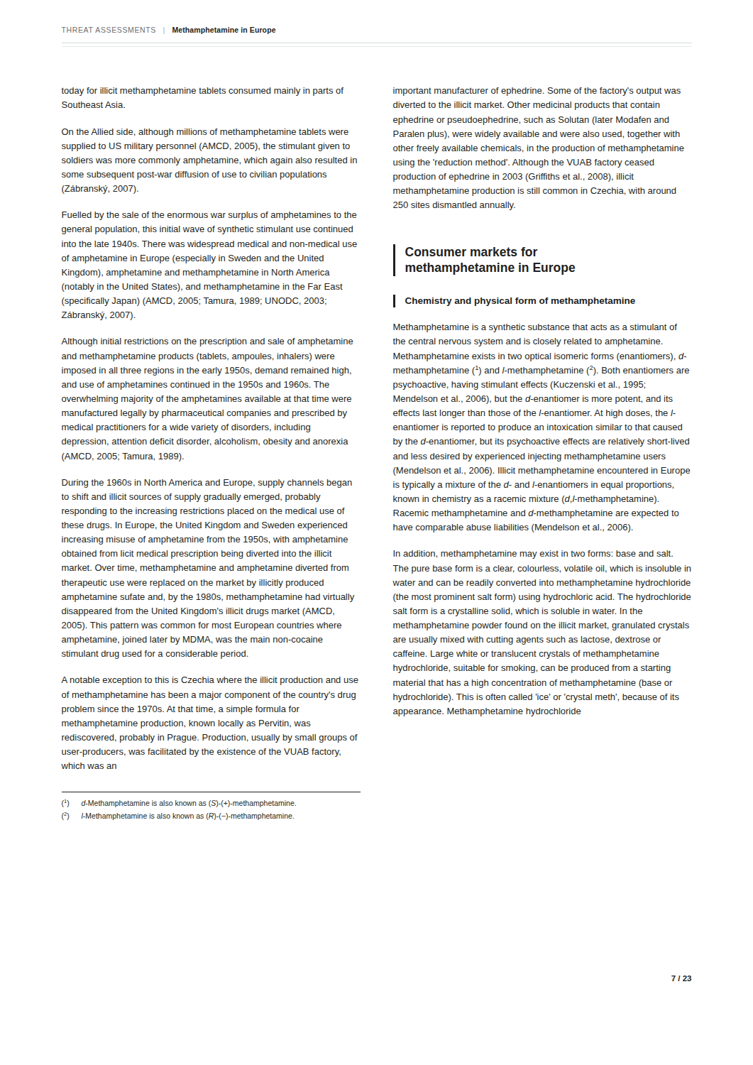THREAT ASSESSMENTS | Methamphetamine in Europe
today for illicit methamphetamine tablets consumed mainly in parts of Southeast Asia.
On the Allied side, although millions of methamphetamine tablets were supplied to US military personnel (AMCD, 2005), the stimulant given to soldiers was more commonly amphetamine, which again also resulted in some subsequent post-war diffusion of use to civilian populations (Zábranský, 2007).
Fuelled by the sale of the enormous war surplus of amphetamines to the general population, this initial wave of synthetic stimulant use continued into the late 1940s. There was widespread medical and non-medical use of amphetamine in Europe (especially in Sweden and the United Kingdom), amphetamine and methamphetamine in North America (notably in the United States), and methamphetamine in the Far East (specifically Japan) (AMCD, 2005; Tamura, 1989; UNODC, 2003; Zábranský, 2007).
Although initial restrictions on the prescription and sale of amphetamine and methamphetamine products (tablets, ampoules, inhalers) were imposed in all three regions in the early 1950s, demand remained high, and use of amphetamines continued in the 1950s and 1960s. The overwhelming majority of the amphetamines available at that time were manufactured legally by pharmaceutical companies and prescribed by medical practitioners for a wide variety of disorders, including depression, attention deficit disorder, alcoholism, obesity and anorexia (AMCD, 2005; Tamura, 1989).
During the 1960s in North America and Europe, supply channels began to shift and illicit sources of supply gradually emerged, probably responding to the increasing restrictions placed on the medical use of these drugs. In Europe, the United Kingdom and Sweden experienced increasing misuse of amphetamine from the 1950s, with amphetamine obtained from licit medical prescription being diverted into the illicit market. Over time, methamphetamine and amphetamine diverted from therapeutic use were replaced on the market by illicitly produced amphetamine sufate and, by the 1980s, methamphetamine had virtually disappeared from the United Kingdom's illicit drugs market (AMCD, 2005). This pattern was common for most European countries where amphetamine, joined later by MDMA, was the main non-cocaine stimulant drug used for a considerable period.
A notable exception to this is Czechia where the illicit production and use of methamphetamine has been a major component of the country's drug problem since the 1970s. At that time, a simple formula for methamphetamine production, known locally as Pervitin, was rediscovered, probably in Prague. Production, usually by small groups of user-producers, was facilitated by the existence of the VUAB factory, which was an
(1) d-Methamphetamine is also known as (S)-(+)-methamphetamine.
(2) l-Methamphetamine is also known as (R)-(−)-methamphetamine.
important manufacturer of ephedrine. Some of the factory's output was diverted to the illicit market. Other medicinal products that contain ephedrine or pseudoephedrine, such as Solutan (later Modafen and Paralen plus), were widely available and were also used, together with other freely available chemicals, in the production of methamphetamine using the 'reduction method'. Although the VUAB factory ceased production of ephedrine in 2003 (Griffiths et al., 2008), illicit methamphetamine production is still common in Czechia, with around 250 sites dismantled annually.
Consumer markets for
methamphetamine in Europe
Chemistry and physical form of methamphetamine
Methamphetamine is a synthetic substance that acts as a stimulant of the central nervous system and is closely related to amphetamine. Methamphetamine exists in two optical isomeric forms (enantiomers), d-methamphetamine (1) and l-methamphetamine (2). Both enantiomers are psychoactive, having stimulant effects (Kuczenski et al., 1995; Mendelson et al., 2006), but the d-enantiomer is more potent, and its effects last longer than those of the l-enantiomer. At high doses, the l-enantiomer is reported to produce an intoxication similar to that caused by the d-enantiomer, but its psychoactive effects are relatively short-lived and less desired by experienced injecting methamphetamine users (Mendelson et al., 2006). Illicit methamphetamine encountered in Europe is typically a mixture of the d- and l-enantiomers in equal proportions, known in chemistry as a racemic mixture (d,l-methamphetamine). Racemic methamphetamine and d-methamphetamine are expected to have comparable abuse liabilities (Mendelson et al., 2006).
In addition, methamphetamine may exist in two forms: base and salt. The pure base form is a clear, colourless, volatile oil, which is insoluble in water and can be readily converted into methamphetamine hydrochloride (the most prominent salt form) using hydrochloric acid. The hydrochloride salt form is a crystalline solid, which is soluble in water. In the methamphetamine powder found on the illicit market, granulated crystals are usually mixed with cutting agents such as lactose, dextrose or caffeine. Large white or translucent crystals of methamphetamine hydrochloride, suitable for smoking, can be produced from a starting material that has a high concentration of methamphetamine (base or hydrochloride). This is often called 'ice' or 'crystal meth', because of its appearance. Methamphetamine hydrochloride
7 / 23